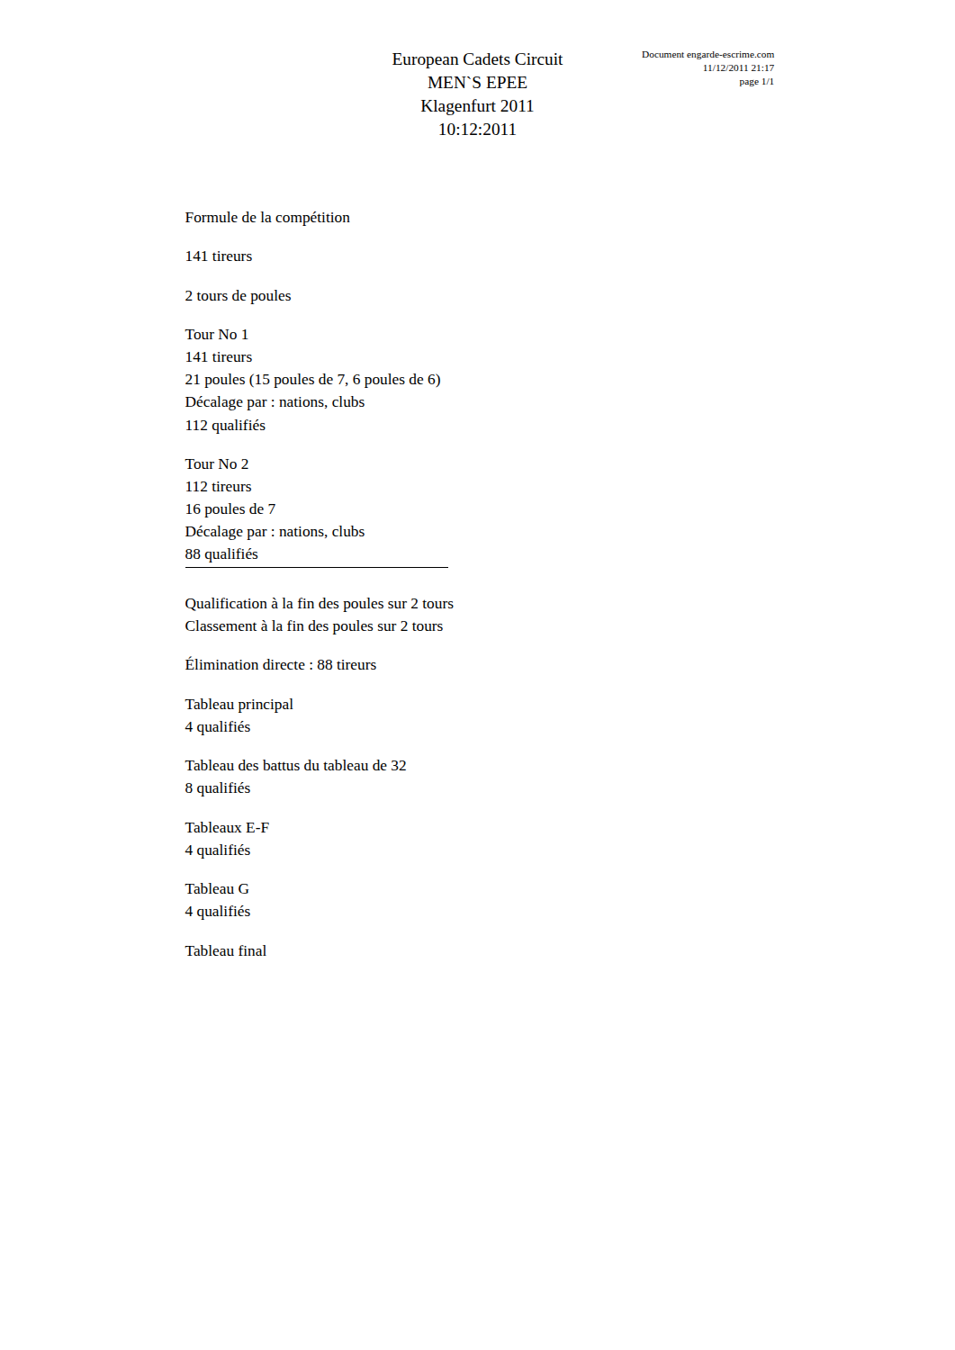Document engarde-escrime.com
11/12/2011 21:17
page 1/1
European Cadets Circuit
MEN`S EPEE
Klagenfurt 2011
10:12:2011
Formule de la compétition
141 tireurs
2 tours de poules
Tour No 1
141 tireurs
21 poules (15 poules de 7, 6 poules de 6)
Décalage par : nations, clubs
112 qualifiés
Tour No 2
112 tireurs
16 poules de 7
Décalage par : nations, clubs
88 qualifiés
Qualification à la fin des poules sur 2 tours
Classement à la fin des poules sur 2 tours
Élimination directe : 88 tireurs
Tableau principal
4 qualifiés
Tableau des battus du tableau de 32
8 qualifiés
Tableaux E-F
4 qualifiés
Tableau G
4 qualifiés
Tableau final